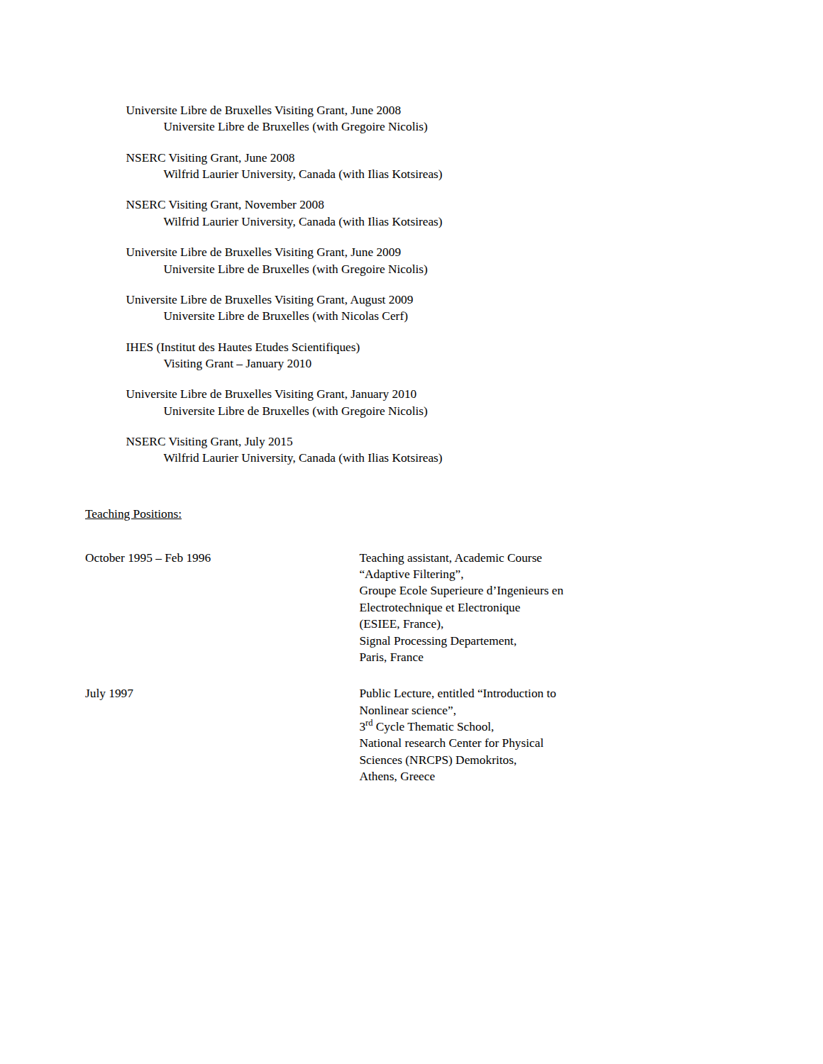Universite Libre de Bruxelles Visiting Grant, June 2008
Universite Libre de Bruxelles (with Gregoire Nicolis)
NSERC Visiting Grant, June 2008
Wilfrid Laurier University, Canada (with Ilias Kotsireas)
NSERC Visiting Grant, November 2008
Wilfrid Laurier University, Canada (with Ilias Kotsireas)
Universite Libre de Bruxelles Visiting Grant, June 2009
Universite Libre de Bruxelles (with Gregoire Nicolis)
Universite Libre de Bruxelles Visiting Grant, August 2009
Universite Libre de Bruxelles (with Nicolas Cerf)
IHES (Institut des Hautes Etudes Scientifiques)
Visiting Grant – January 2010
Universite Libre de Bruxelles Visiting Grant, January 2010
Universite Libre de Bruxelles (with Gregoire Nicolis)
NSERC Visiting Grant, July 2015
Wilfrid Laurier University, Canada (with Ilias Kotsireas)
Teaching Positions:
| October 1995 – Feb 1996 | Teaching assistant, Academic Course “Adaptive Filtering”, Groupe Ecole Superieure d’Ingenieurs en Electrotechnique et Electronique (ESIEE, France), Signal Processing Departement, Paris, France |
| July 1997 | Public Lecture, entitled “Introduction to Nonlinear science”, 3 rd Cycle Thematic School, National research Center for Physical Sciences (NRCPS) Demokritos, Athens, Greece |